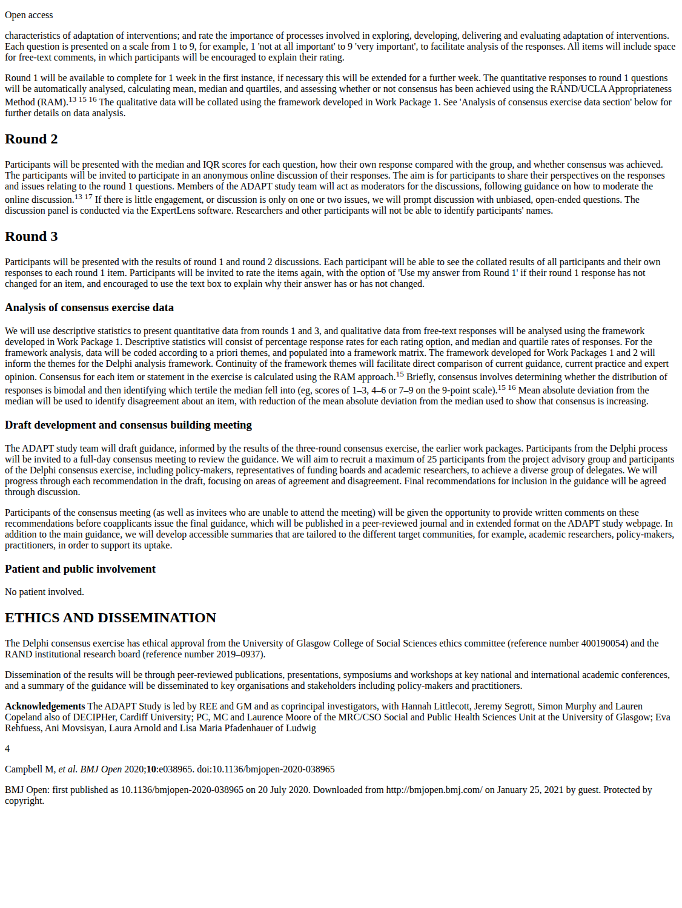Open access
characteristics of adaptation of interventions; and rate the importance of processes involved in exploring, developing, delivering and evaluating adaptation of interventions. Each question is presented on a scale from 1 to 9, for example, 1 'not at all important' to 9 'very important', to facilitate analysis of the responses. All items will include space for free-text comments, in which participants will be encouraged to explain their rating.
Round 1 will be available to complete for 1 week in the first instance, if necessary this will be extended for a further week. The quantitative responses to round 1 questions will be automatically analysed, calculating mean, median and quartiles, and assessing whether or not consensus has been achieved using the RAND/UCLA Appropriateness Method (RAM).13 15 16 The qualitative data will be collated using the framework developed in Work Package 1. See 'Analysis of consensus exercise data section' below for further details on data analysis.
Round 2
Participants will be presented with the median and IQR scores for each question, how their own response compared with the group, and whether consensus was achieved. The participants will be invited to participate in an anonymous online discussion of their responses. The aim is for participants to share their perspectives on the responses and issues relating to the round 1 questions. Members of the ADAPT study team will act as moderators for the discussions, following guidance on how to moderate the online discussion.13 17 If there is little engagement, or discussion is only on one or two issues, we will prompt discussion with unbiased, open-ended questions. The discussion panel is conducted via the ExpertLens software. Researchers and other participants will not be able to identify participants' names.
Round 3
Participants will be presented with the results of round 1 and round 2 discussions. Each participant will be able to see the collated results of all participants and their own responses to each round 1 item. Participants will be invited to rate the items again, with the option of 'Use my answer from Round 1' if their round 1 response has not changed for an item, and encouraged to use the text box to explain why their answer has or has not changed.
Analysis of consensus exercise data
We will use descriptive statistics to present quantitative data from rounds 1 and 3, and qualitative data from free-text responses will be analysed using the framework developed in Work Package 1. Descriptive statistics will consist of percentage response rates for each rating option, and median and quartile rates of responses. For the framework analysis, data will be coded according to a priori themes, and populated into a framework matrix. The framework developed for Work Packages 1 and 2 will inform the themes for the Delphi analysis framework. Continuity of the framework themes will facilitate direct comparison of current guidance, current practice and expert opinion. Consensus for each item or statement in the exercise is calculated using the RAM approach.15 Briefly, consensus involves determining whether the distribution of responses is bimodal and then identifying which tertile the median fell into (eg, scores of 1–3, 4–6 or 7–9 on the 9-point scale).15 16 Mean absolute deviation from the median will be used to identify disagreement about an item, with reduction of the mean absolute deviation from the median used to show that consensus is increasing.
Draft development and consensus building meeting
The ADAPT study team will draft guidance, informed by the results of the three-round consensus exercise, the earlier work packages. Participants from the Delphi process will be invited to a full-day consensus meeting to review the guidance. We will aim to recruit a maximum of 25 participants from the project advisory group and participants of the Delphi consensus exercise, including policy-makers, representatives of funding boards and academic researchers, to achieve a diverse group of delegates. We will progress through each recommendation in the draft, focusing on areas of agreement and disagreement. Final recommendations for inclusion in the guidance will be agreed through discussion.
Participants of the consensus meeting (as well as invitees who are unable to attend the meeting) will be given the opportunity to provide written comments on these recommendations before coapplicants issue the final guidance, which will be published in a peer-reviewed journal and in extended format on the ADAPT study webpage. In addition to the main guidance, we will develop accessible summaries that are tailored to the different target communities, for example, academic researchers, policy-makers, practitioners, in order to support its uptake.
Patient and public involvement
No patient involved.
ETHICS AND DISSEMINATION
The Delphi consensus exercise has ethical approval from the University of Glasgow College of Social Sciences ethics committee (reference number 400190054) and the RAND institutional research board (reference number 2019–0937).
Dissemination of the results will be through peer-reviewed publications, presentations, symposiums and workshops at key national and international academic conferences, and a summary of the guidance will be disseminated to key organisations and stakeholders including policy-makers and practitioners.
Acknowledgements The ADAPT Study is led by REE and GM and as coprincipal investigators, with Hannah Littlecott, Jeremy Segrott, Simon Murphy and Lauren Copeland also of DECIPHer, Cardiff University; PC, MC and Laurence Moore of the MRC/CSO Social and Public Health Sciences Unit at the University of Glasgow; Eva Rehfuess, Ani Movsisyan, Laura Arnold and Lisa Maria Pfadenhauer of Ludwig
4
Campbell M, et al. BMJ Open 2020;10:e038965. doi:10.1136/bmjopen-2020-038965
BMJ Open: first published as 10.1136/bmjopen-2020-038965 on 20 July 2020. Downloaded from http://bmjopen.bmj.com/ on January 25, 2021 by guest. Protected by copyright.